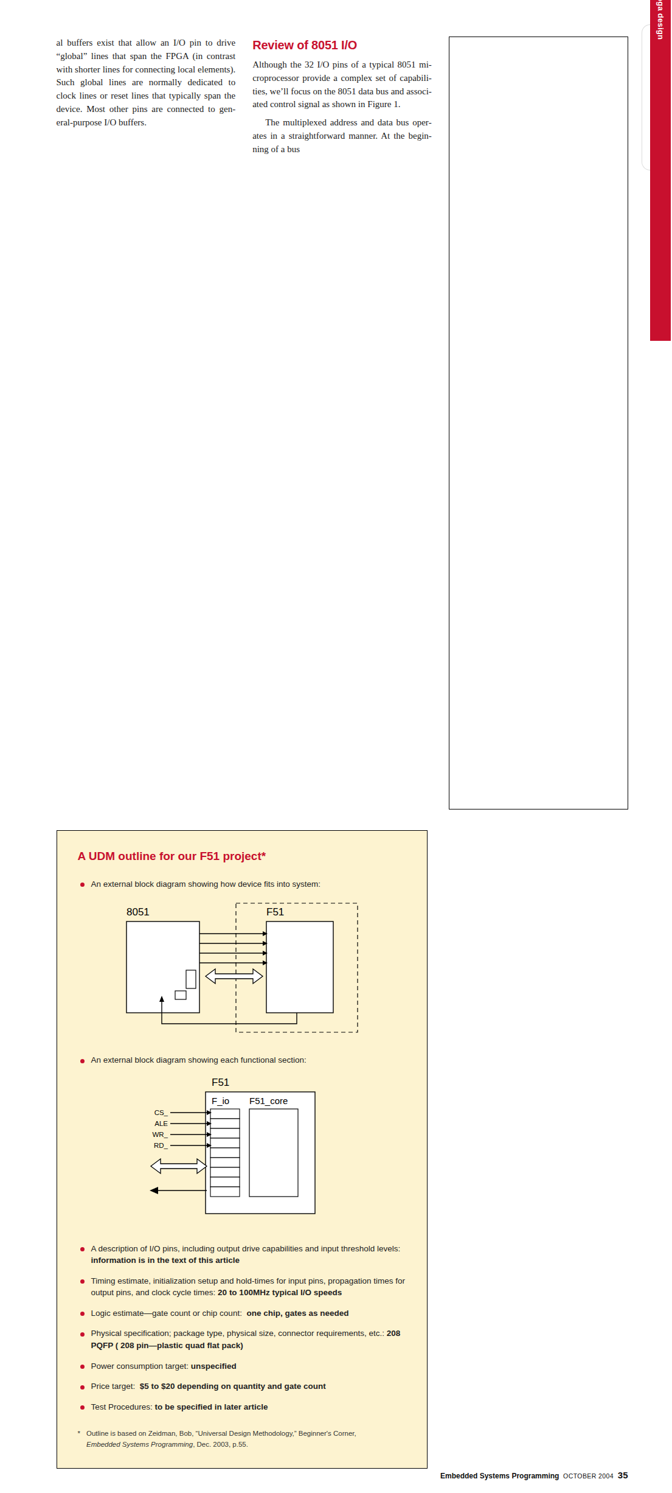fpga design
al buffers exist that allow an I/O pin to drive “global” lines that span the FPGA (in contrast with shorter lines for connecting local elements). Such global lines are normally dedicated to clock lines or reset lines that typically span the device. Most other pins are connected to general-purpose I/O buffers.
Review of 8051 I/O
Although the 32 I/O pins of a typical 8051 microprocessor provide a complex set of capabilities, we’ll focus on the 8051 data bus and associated control signal as shown in Figure 1.
The multiplexed address and data bus operates in a straightforward manner. At the beginning of a bus
A UDM outline for our F51 project*
An external block diagram showing how device fits into system:
8051 F51
An external block diagram showing each functional section:
F51 F_io F51_core CS_ ALE WR_ RD_
A description of I/O pins, including output drive capabilities and input threshold levels: information is in the text of this article
Timing estimate, initialization setup and hold-times for input pins, propagation times for output pins, and clock cycle times: 20 to 100MHz typical I/O speeds
Logic estimate—gate count or chip count: one chip, gates as needed
Physical specification; package type, physical size, connector requirements, etc.: 208 PQFP ( 208 pin—plastic quad flat pack)
Power consumption target: unspecified
Price target: $5 to $20 depending on quantity and gate count
Test Procedures: to be specified in later article
* Outline is based on Zeidman, Bob, “Universal Design Methodology,” Beginner's Corner,
Embedded Systems Programming, Dec. 2003, p.55.
Embedded Systems Programming OCTOBER 2004 35